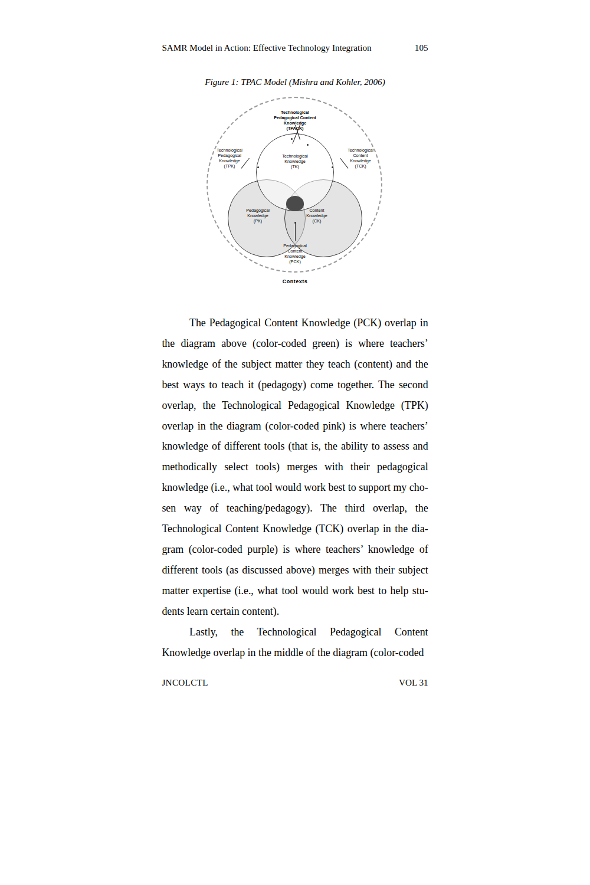SAMR Model in Action: Effective Technology Integration 105
Figure 1: TPAC Model (Mishra and Kohler, 2006)
Technological
Pedagogical Content
Knowledge
(TPACK)
Technological
Pedagogical
Knowledge
(TPK)
Technological
Content
Knowledge
(TCK)
Technological
Knowledge
(TK)
Pedagogical
Knowledge
(PK)
Content
Knowledge
(CK)
Pedagogical
Content
Knowledge
(PCK)
Contexts
The Pedagogical Content Knowledge (PCK) overlap in the diagram above (color-coded green) is where teachers’ knowledge of the subject matter they teach (content) and the best ways to teach it (pedagogy) come together. The second overlap, the Technological Pedagogical Knowledge (TPK) overlap in the diagram (color-coded pink) is where teachers’ knowledge of different tools (that is, the ability to assess and methodically select tools) merges with their pedagogical knowledge (i.e., what tool would work best to support my chosen way of teaching/pedagogy). The third overlap, the Technological Content Knowledge (TCK) overlap in the diagram (color-coded purple) is where teachers’ knowledge of different tools (as discussed above) merges with their subject matter expertise (i.e., what tool would work best to help students learn certain content).
Lastly, the Technological Pedagogical Content Knowledge overlap in the middle of the diagram (color-coded
JNCOLCTL VOL 31